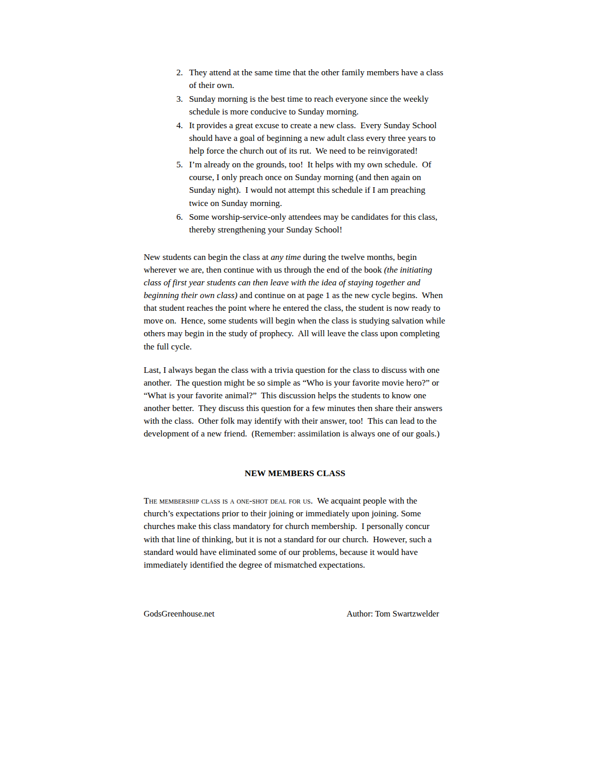They attend at the same time that the other family members have a class of their own.
Sunday morning is the best time to reach everyone since the weekly schedule is more conducive to Sunday morning.
It provides a great excuse to create a new class. Every Sunday School should have a goal of beginning a new adult class every three years to help force the church out of its rut. We need to be reinvigorated!
I’m already on the grounds, too! It helps with my own schedule. Of course, I only preach once on Sunday morning (and then again on Sunday night). I would not attempt this schedule if I am preaching twice on Sunday morning.
Some worship-service-only attendees may be candidates for this class, thereby strengthening your Sunday School!
New students can begin the class at any time during the twelve months, begin wherever we are, then continue with us through the end of the book (the initiating class of first year students can then leave with the idea of staying together and beginning their own class) and continue on at page 1 as the new cycle begins. When that student reaches the point where he entered the class, the student is now ready to move on. Hence, some students will begin when the class is studying salvation while others may begin in the study of prophecy. All will leave the class upon completing the full cycle.
Last, I always began the class with a trivia question for the class to discuss with one another. The question might be so simple as “Who is your favorite movie hero?” or “What is your favorite animal?” This discussion helps the students to know one another better. They discuss this question for a few minutes then share their answers with the class. Other folk may identify with their answer, too! This can lead to the development of a new friend. (Remember: assimilation is always one of our goals.)
NEW MEMBERS CLASS
The membership class is a one-shot deal for us. We acquaint people with the church’s expectations prior to their joining or immediately upon joining. Some churches make this class mandatory for church membership. I personally concur with that line of thinking, but it is not a standard for our church. However, such a standard would have eliminated some of our problems, because it would have immediately identified the degree of mismatched expectations.
GodsGreenhouse.net
Author: Tom Swartzwelder